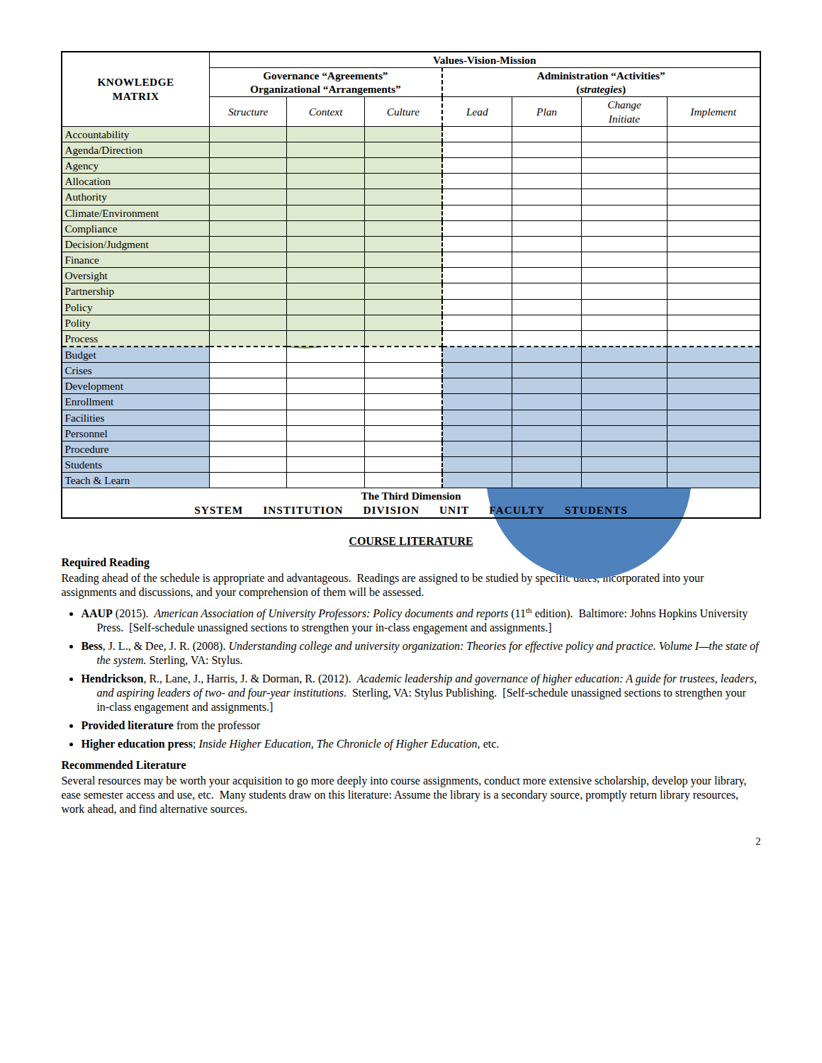7110
7120
| KNOWLEDGE MATRIX | Values-Vision-Mission |
| Governance “Agreements” Organizational “Arrangements” | Administration “Activities” ( strategies ) |
| Structure | Context | Culture | Lead | Plan | Change Initiate | Implement |
| Accountability | | | | | | | |
| Agenda/Direction | | | | | | | |
| Agency | | | | | | | |
| Allocation | | | | | | | |
| Authority | | | | | | | |
| Climate/Environment | | | | | | | |
| Compliance | | | | | | | |
| Decision/Judgment | | | | | | | |
| Finance | | | | | | | |
| Oversight | | | | | | | |
| Partnership | | | | | | | |
| Policy | | | | | | | |
| Polity | | | | | | | |
| Process | | | | | | | |
| Budget | | | | | | | |
| Crises | | | | | | | |
| Development | | | | | | | |
| Enrollment | | | | | | | |
| Facilities | | | | | | | |
| Personnel | | | | | | | |
| Procedure | | | | | | | |
| Students | | | | | | | |
| Teach & Learn | | | | | | | |
| The Third Dimension SYSTEM INSTITUTION DIVISION UNIT FACULTY STUDENTS |
COURSE LITERATURE
Required Reading
Reading ahead of the schedule is appropriate and advantageous. Readings are assigned to be studied by specific dates, incorporated into your assignments and discussions, and your comprehension of them will be assessed.
AAUP (2015). American Association of University Professors: Policy documents and reports (11th edition). Baltimore: Johns Hopkins University Press. [Self-schedule unassigned sections to strengthen your in-class engagement and assignments.]
Bess, J. L., & Dee, J. R. (2008). Understanding college and university organization: Theories for effective policy and practice. Volume I—the state of the system. Sterling, VA: Stylus.
Hendrickson, R., Lane, J., Harris, J. & Dorman, R. (2012). Academic leadership and governance of higher education: A guide for trustees, leaders, and aspiring leaders of two- and four-year institutions. Sterling, VA: Stylus Publishing. [Self-schedule unassigned sections to strengthen your in-class engagement and assignments.]
Provided literature from the professor
Higher education press; Inside Higher Education, The Chronicle of Higher Education, etc.
Recommended Literature
Several resources may be worth your acquisition to go more deeply into course assignments, conduct more extensive scholarship, develop your library, ease semester access and use, etc. Many students draw on this literature: Assume the library is a secondary source, promptly return library resources, work ahead, and find alternative sources.
2